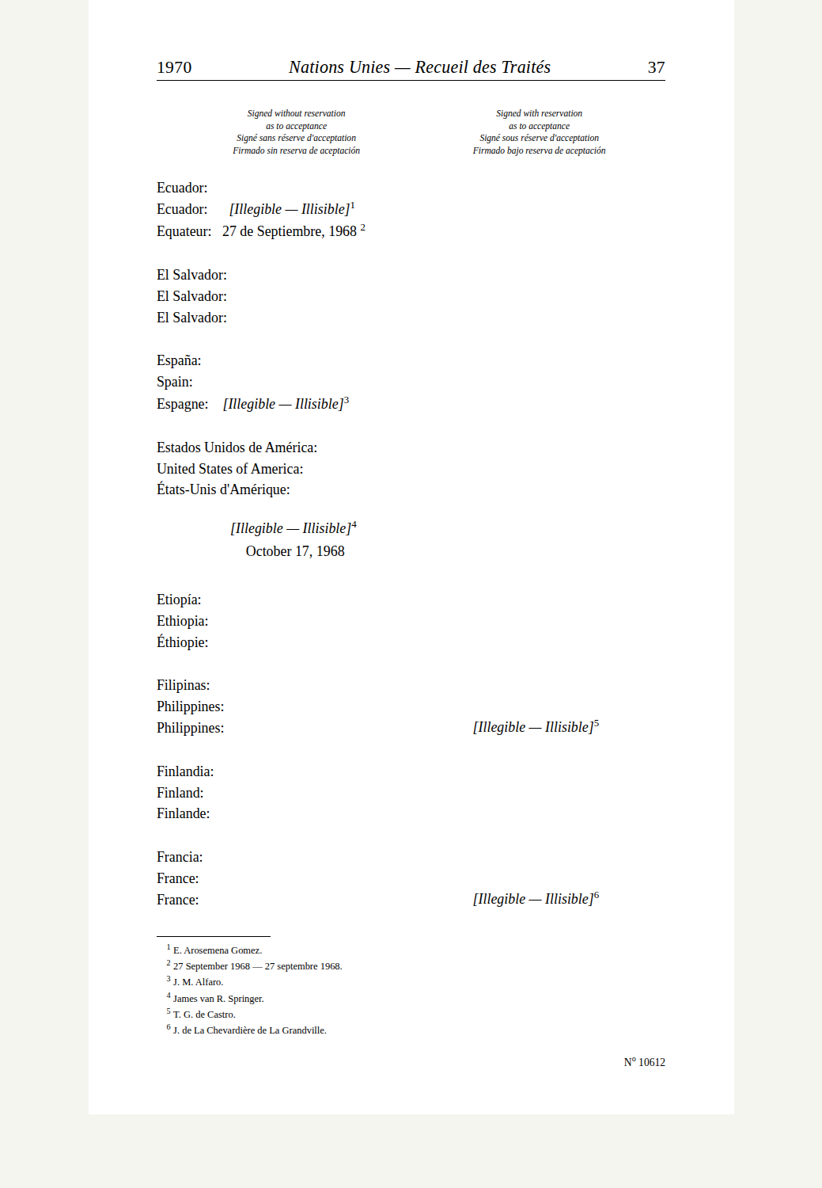1970 Nations Unies — Recueil des Traités 37
Signed without reservation
as to acceptance
Signé sans réserve d'acceptation
Firmado sin reserva de aceptación
Signed with reservation
as to acceptance
Signé sous réserve d'acceptation
Firmado bajo reserva de aceptación
Ecuador:
Ecuador: [Illegible — Illisible] 1
Equateur: 27 de Septiembre, 1968 2
El Salvador:
El Salvador:
El Salvador:
España:
Spain:
Espagne: [Illegible — Illisible] 3
Estados Unidos de América:
United States of America:
États-Unis d'Amérique:
[Illegible — Illisible] 4 October 17, 1968
Etiopía:
Ethiopia:
Éthiopie:
Filipinas:
Philippines:
Philippines:
[Illegible — Illisible] 5
Finlandia:
Finland:
Finlande:
Francia:
France:
France:
[Illegible — Illisible] 6
1 E. Arosemena Gomez.
227 September 1968 — 27 septembre 1968.
3 J. M. Alfaro.
4 James van R. Springer.
5 T. G. de Castro.
6 J. de La Chevardière de La Grandville.
No 10612